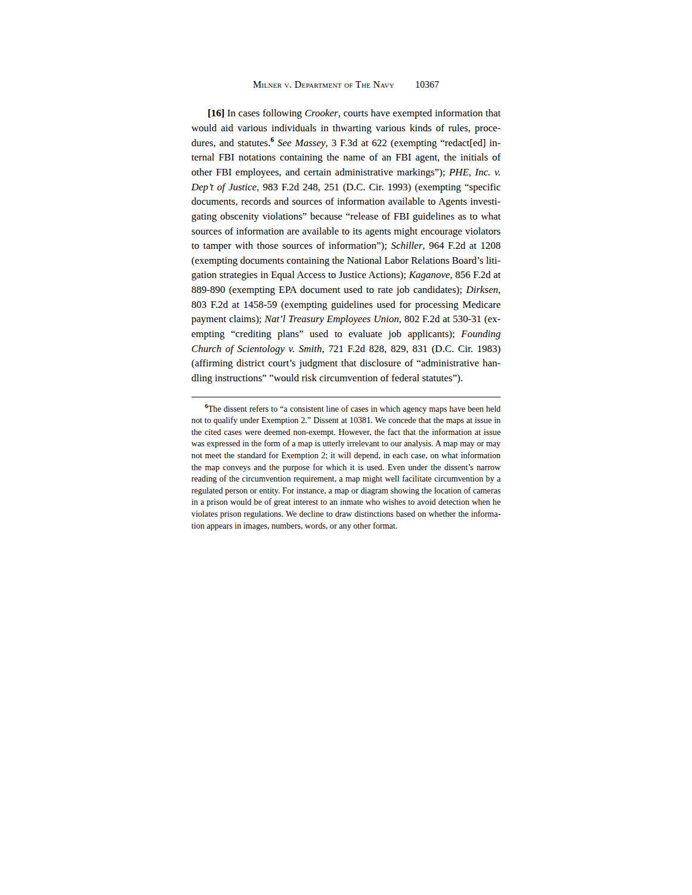Milner v. Department of The Navy 10367
[16] In cases following Crooker, courts have exempted information that would aid various individuals in thwarting various kinds of rules, procedures, and statutes.6 See Massey, 3 F.3d at 622 (exempting “redact[ed] internal FBI notations containing the name of an FBI agent, the initials of other FBI employees, and certain administrative markings”); PHE, Inc. v. Dep’t of Justice, 983 F.2d 248, 251 (D.C. Cir. 1993) (exempting “specific documents, records and sources of information available to Agents investigating obscenity violations” because “release of FBI guidelines as to what sources of information are available to its agents might encourage violators to tamper with those sources of information”); Schiller, 964 F.2d at 1208 (exempting documents containing the National Labor Relations Board’s litigation strategies in Equal Access to Justice Actions); Kaganove, 856 F.2d at 889-890 (exempting EPA document used to rate job candidates); Dirksen, 803 F.2d at 1458-59 (exempting guidelines used for processing Medicare payment claims); Nat’l Treasury Employees Union, 802 F.2d at 530-31 (exempting “crediting plans” used to evaluate job applicants); Founding Church of Scientology v. Smith, 721 F.2d 828, 829, 831 (D.C. Cir. 1983) (affirming district court’s judgment that disclosure of “administrative handling instructions” ”would risk circumvention of federal statutes”).
6The dissent refers to “a consistent line of cases in which agency maps have been held not to qualify under Exemption 2.” Dissent at 10381. We concede that the maps at issue in the cited cases were deemed non-exempt. However, the fact that the information at issue was expressed in the form of a map is utterly irrelevant to our analysis. A map may or may not meet the standard for Exemption 2; it will depend, in each case, on what information the map conveys and the purpose for which it is used. Even under the dissent’s narrow reading of the circumvention requirement, a map might well facilitate circumvention by a regulated person or entity. For instance, a map or diagram showing the location of cameras in a prison would be of great interest to an inmate who wishes to avoid detection when he violates prison regulations. We decline to draw distinctions based on whether the information appears in images, numbers, words, or any other format.